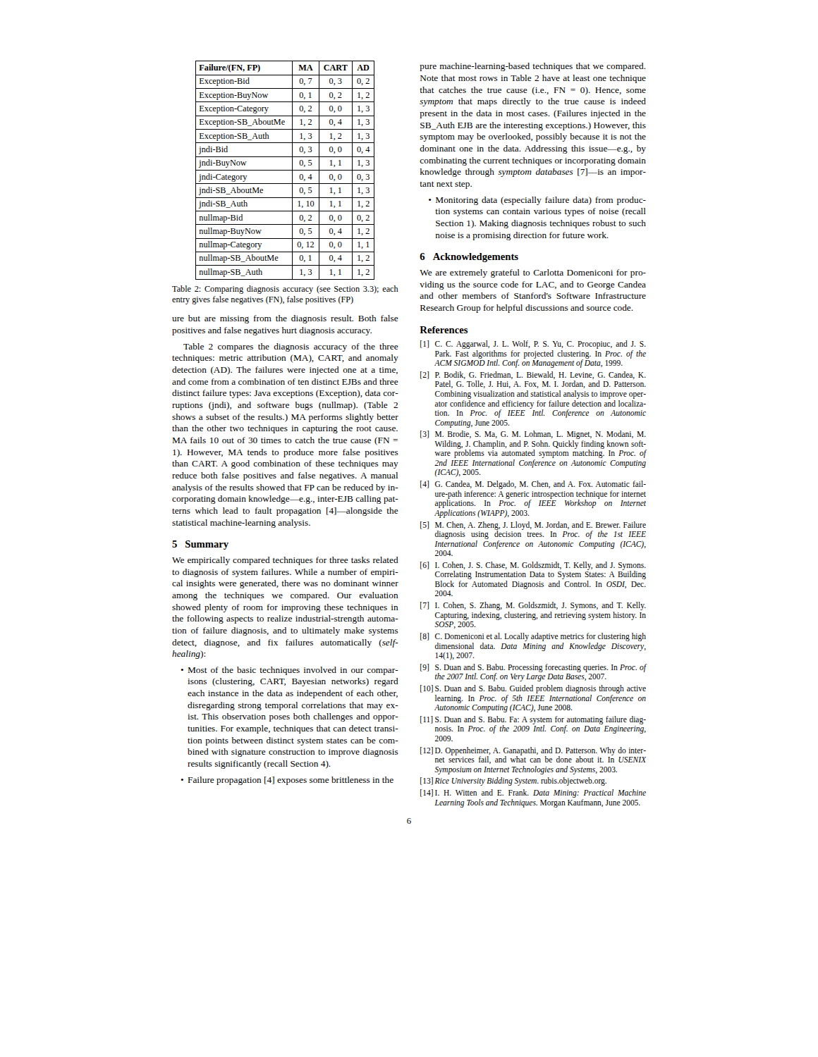| Failure/(FN, FP) | MA | CART | AD |
| --- | --- | --- | --- |
| Exception-Bid | 0, 7 | 0, 3 | 0, 2 |
| Exception-BuyNow | 0, 1 | 0, 2 | 1, 2 |
| Exception-Category | 0, 2 | 0, 0 | 1, 3 |
| Exception-SB_AboutMe | 1, 2 | 0, 4 | 1, 3 |
| Exception-SB_Auth | 1, 3 | 1, 2 | 1, 3 |
| jndi-Bid | 0, 3 | 0, 0 | 0, 4 |
| jndi-BuyNow | 0, 5 | 1, 1 | 1, 3 |
| jndi-Category | 0, 4 | 0, 0 | 0, 3 |
| jndi-SB_AboutMe | 0, 5 | 1, 1 | 1, 3 |
| jndi-SB_Auth | 1, 10 | 1, 1 | 1, 2 |
| nullmap-Bid | 0, 2 | 0, 0 | 0, 2 |
| nullmap-BuyNow | 0, 5 | 0, 4 | 1, 2 |
| nullmap-Category | 0, 12 | 0, 0 | 1, 1 |
| nullmap-SB_AboutMe | 0, 1 | 0, 4 | 1, 2 |
| nullmap-SB_Auth | 1, 3 | 1, 1 | 1, 2 |
Table 2: Comparing diagnosis accuracy (see Section 3.3); each entry gives false negatives (FN), false positives (FP)
ure but are missing from the diagnosis result. Both false positives and false negatives hurt diagnosis accuracy.
Table 2 compares the diagnosis accuracy of the three techniques: metric attribution (MA), CART, and anomaly detection (AD). The failures were injected one at a time, and come from a combination of ten distinct EJBs and three distinct failure types: Java exceptions (Exception), data corruptions (jndi), and software bugs (nullmap). (Table 2 shows a subset of the results.) MA performs slightly better than the other two techniques in capturing the root cause. MA fails 10 out of 30 times to catch the true cause (FN = 1). However, MA tends to produce more false positives than CART. A good combination of these techniques may reduce both false positives and false negatives. A manual analysis of the results showed that FP can be reduced by incorporating domain knowledge—e.g., inter-EJB calling patterns which lead to fault propagation [4]—alongside the statistical machine-learning analysis.
5 Summary
We empirically compared techniques for three tasks related to diagnosis of system failures. While a number of empirical insights were generated, there was no dominant winner among the techniques we compared. Our evaluation showed plenty of room for improving these techniques in the following aspects to realize industrial-strength automation of failure diagnosis, and to ultimately make systems detect, diagnose, and fix failures automatically (self-healing):
Most of the basic techniques involved in our comparisons (clustering, CART, Bayesian networks) regard each instance in the data as independent of each other, disregarding strong temporal correlations that may exist. This observation poses both challenges and opportunities. For example, techniques that can detect transition points between distinct system states can be combined with signature construction to improve diagnosis results significantly (recall Section 4).
Failure propagation [4] exposes some brittleness in the
pure machine-learning-based techniques that we compared. Note that most rows in Table 2 have at least one technique that catches the true cause (i.e., FN = 0). Hence, some symptom that maps directly to the true cause is indeed present in the data in most cases. (Failures injected in the SB_Auth EJB are the interesting exceptions.) However, this symptom may be overlooked, possibly because it is not the dominant one in the data. Addressing this issue—e.g., by combinating the current techniques or incorporating domain knowledge through symptom databases [7]—is an important next step.
Monitoring data (especially failure data) from production systems can contain various types of noise (recall Section 1). Making diagnosis techniques robust to such noise is a promising direction for future work.
6 Acknowledgements
We are extremely grateful to Carlotta Domeniconi for providing us the source code for LAC, and to George Candea and other members of Stanford's Software Infrastructure Research Group for helpful discussions and source code.
References
C. C. Aggarwal, J. L. Wolf, P. S. Yu, C. Procopiuc, and J. S. Park. Fast algorithms for projected clustering. In Proc. of the ACM SIGMOD Intl. Conf. on Management of Data, 1999.
P. Bodik, G. Friedman, L. Biewald, H. Levine, G. Candea, K. Patel, G. Tolle, J. Hui, A. Fox, M. I. Jordan, and D. Patterson. Combining visualization and statistical analysis to improve operator confidence and efficiency for failure detection and localization. In Proc. of IEEE Intl. Conference on Autonomic Computing, June 2005.
M. Brodie, S. Ma, G. M. Lohman, L. Mignet, N. Modani, M. Wilding, J. Champlin, and P. Sohn. Quickly finding known software problems via automated symptom matching. In Proc. of 2nd IEEE International Conference on Autonomic Computing (ICAC), 2005.
G. Candea, M. Delgado, M. Chen, and A. Fox. Automatic failure-path inference: A generic introspection technique for internet applications. In Proc. of IEEE Workshop on Internet Applications (WIAPP), 2003.
M. Chen, A. Zheng, J. Lloyd, M. Jordan, and E. Brewer. Failure diagnosis using decision trees. In Proc. of the 1st IEEE International Conference on Autonomic Computing (ICAC), 2004.
I. Cohen, J. S. Chase, M. Goldszmidt, T. Kelly, and J. Symons. Correlating Instrumentation Data to System States: A Building Block for Automated Diagnosis and Control. In OSDI, Dec. 2004.
I. Cohen, S. Zhang, M. Goldszmidt, J. Symons, and T. Kelly. Capturing, indexing, clustering, and retrieving system history. In SOSP, 2005.
C. Domeniconi et al. Locally adaptive metrics for clustering high dimensional data. Data Mining and Knowledge Discovery, 14(1), 2007.
S. Duan and S. Babu. Processing forecasting queries. In Proc. of the 2007 Intl. Conf. on Very Large Data Bases, 2007.
S. Duan and S. Babu. Guided problem diagnosis through active learning. In Proc. of 5th IEEE International Conference on Autonomic Computing (ICAC), June 2008.
S. Duan and S. Babu. Fa: A system for automating failure diagnosis. In Proc. of the 2009 Intl. Conf. on Data Engineering, 2009.
D. Oppenheimer, A. Ganapathi, and D. Patterson. Why do internet services fail, and what can be done about it. In USENIX Symposium on Internet Technologies and Systems, 2003.
Rice University Bidding System. rubis.objectweb.org.
I. H. Witten and E. Frank. Data Mining: Practical Machine Learning Tools and Techniques. Morgan Kaufmann, June 2005.
6